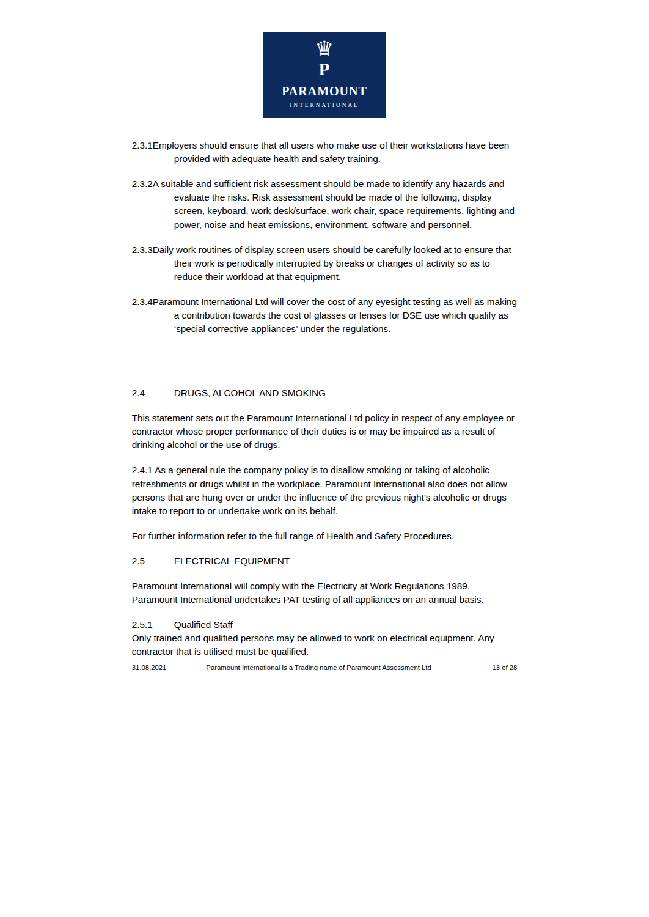♛P
PARAMOUNT INTERNATIONAL
2.3.1 Employers should ensure that all users who make use of their workstations have been provided with adequate health and safety training.
2.3.2 A suitable and sufficient risk assessment should be made to identify any hazards and evaluate the risks. Risk assessment should be made of the following, display screen, keyboard, work desk/surface, work chair, space requirements, lighting and power, noise and heat emissions, environment, software and personnel.
2.3.3 Daily work routines of display screen users should be carefully looked at to ensure that their work is periodically interrupted by breaks or changes of activity so as to reduce their workload at that equipment.
2.3.4 Paramount International Ltd will cover the cost of any eyesight testing as well as making a contribution towards the cost of glasses or lenses for DSE use which qualify as ‘special corrective appliances’ under the regulations.
2.4 DRUGS, ALCOHOL AND SMOKING
This statement sets out the Paramount International Ltd policy in respect of any employee or contractor whose proper performance of their duties is or may be impaired as a result of drinking alcohol or the use of drugs.
2.4.1 As a general rule the company policy is to disallow smoking or taking of alcoholic refreshments or drugs whilst in the workplace. Paramount International also does not allow persons that are hung over or under the influence of the previous night’s alcoholic or drugs intake to report to or undertake work on its behalf.
For further information refer to the full range of Health and Safety Procedures.
2.5 ELECTRICAL EQUIPMENT
Paramount International will comply with the Electricity at Work Regulations 1989. Paramount International undertakes PAT testing of all appliances on an annual basis.
2.5.1 Qualified Staff
Only trained and qualified persons may be allowed to work on electrical equipment. Any contractor that is utilised must be qualified.
| 31.08.2021 | Paramount International is a Trading name of Paramount Assessment Ltd | 13 of 28 |